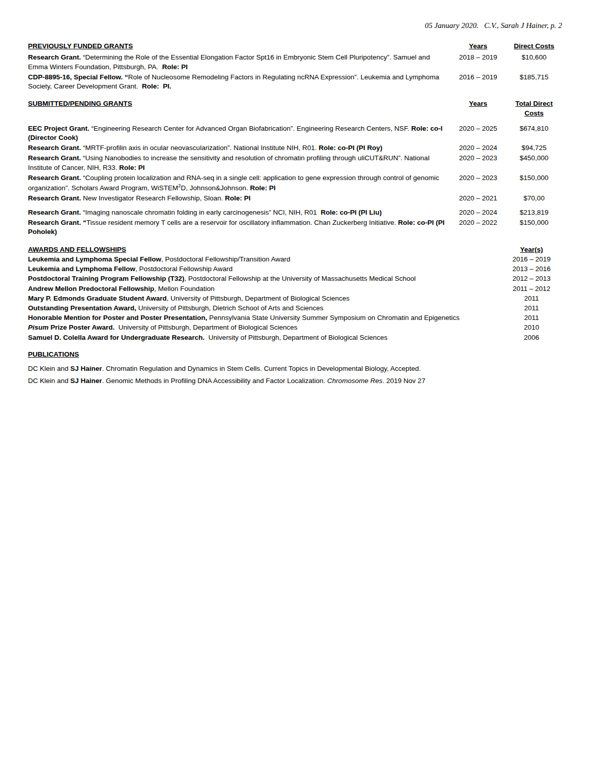05 January 2020. C.V., Sarah J Hainer, p. 2
| PREVIOUSLY FUNDED GRANTS | Years | Direct Costs |
| Research Grant. “Determining the Role of the Essential Elongation Factor Spt16 in Embryonic Stem Cell Pluripotency”. Samuel and Emma Winters Foundation, Pittsburgh, PA. Role: PI | 2018 – 2019 | $10,600 |
| CDP-8895-16, Special Fellow. “ Role of Nucleosome Remodeling Factors in Regulating ncRNA Expression”. Leukemia and Lymphoma Society, Career Development Grant. Role: PI. | 2016 – 2019 | $185,715 |
| SUBMITTED/PENDING GRANTS | Years | Total Direct Costs |
| EEC Project Grant. “Engineering Research Center for Advanced Organ Biofabrication”. Engineering Research Centers, NSF. Role: co-I (Director Cook) | 2020 – 2025 | $674,810 |
| Research Grant. “MRTF-profilin axis in ocular neovascularization”. National Institute NIH, R01. Role: co-PI (PI Roy) | 2020 – 2024 | $94,725 |
| Research Grant. “Using Nanobodies to increase the sensitivity and resolution of chromatin profiling through uliCUT&RUN”. National Institute of Cancer, NIH, R33. Role: PI | 2020 – 2023 | $450,000 |
| Research Grant. “Coupling protein localization and RNA-seq in a single cell: application to gene expression through control of genomic organization”. Scholars Award Program, WiSTEM 2 D, Johnson&Johnson. Role: PI | 2020 – 2023 | $150,000 |
| Research Grant. New Investigator Research Fellowship, Sloan. Role: PI | 2020 – 2021 | $70,00 |
| Research Grant. “Imaging nanoscale chromatin folding in early carcinogenesis” NCI, NIH, R01 Role: co-PI (PI Liu) | 2020 – 2024 | $213,819 |
| Research Grant. “ Tissue resident memory T cells are a reservoir for oscillatory inflammation. Chan Zuckerberg Initiative. Role: co-PI (PI Poholek) | 2020 – 2022 | $150,000 |
| AWARDS AND FELLOWSHIPS | Year(s) |
| Leukemia and Lymphoma Special Fellow , Postdoctoral Fellowship/Transition Award | 2016 – 2019 |
| Leukemia and Lymphoma Fellow , Postdoctoral Fellowship Award | 2013 – 2016 |
| Postdoctoral Training Program Fellowship (T32) , Postdoctoral Fellowship at the University of Massachusetts Medical School | 2012 – 2013 |
| Andrew Mellon Predoctoral Fellowship , Mellon Foundation | 2011 – 2012 |
| Mary P. Edmonds Graduate Student Award , University of Pittsburgh, Department of Biological Sciences | 2011 |
| Outstanding Presentation Award, University of Pittsburgh, Dietrich School of Arts and Sciences | 2011 |
| Honorable Mention for Poster and Poster Presentation, Pennsylvania State University Summer Symposium on Chromatin and Epigenetics | 2011 |
| Pisum Prize Poster Award. University of Pittsburgh, Department of Biological Sciences | 2010 |
| Samuel D. Colella Award for Undergraduate Research. University of Pittsburgh, Department of Biological Sciences | 2006 |
PUBLICATIONS
DC Klein and SJ Hainer. Chromatin Regulation and Dynamics in Stem Cells. Current Topics in Developmental Biology, Accepted.
DC Klein and SJ Hainer. Genomic Methods in Profiling DNA Accessibility and Factor Localization. Chromosome Res. 2019 Nov 27